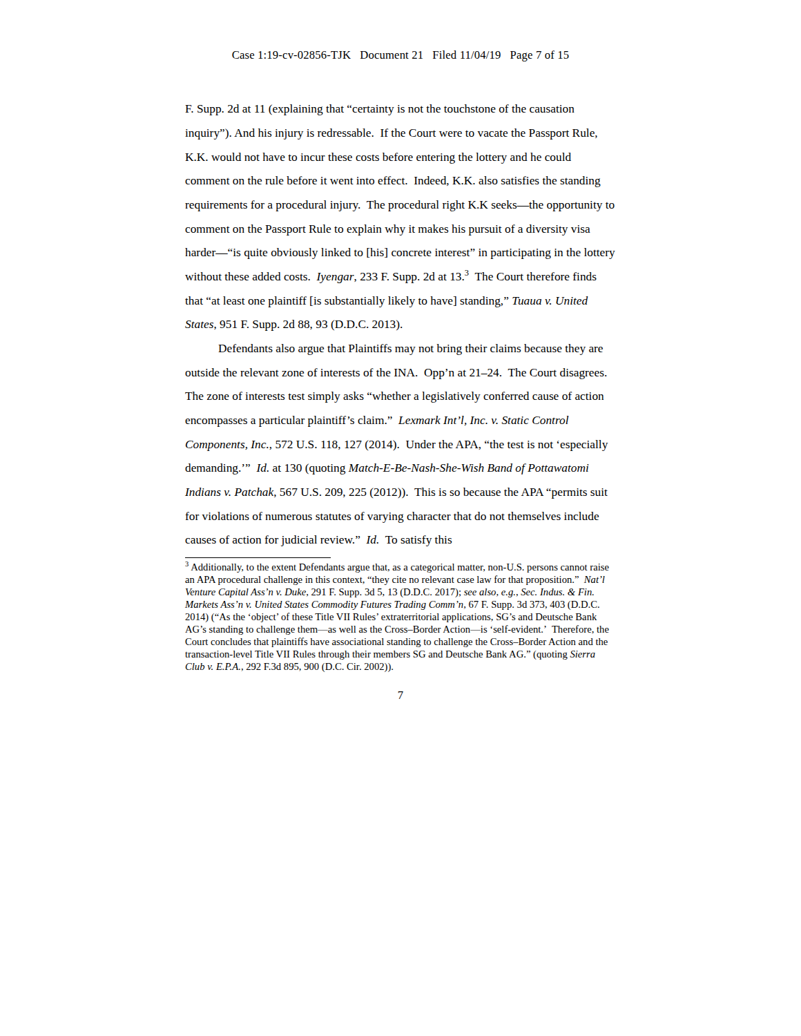Case 1:19-cv-02856-TJK Document 21 Filed 11/04/19 Page 7 of 15
F. Supp. 2d at 11 (explaining that “certainty is not the touchstone of the causation inquiry”). And his injury is redressable. If the Court were to vacate the Passport Rule, K.K. would not have to incur these costs before entering the lottery and he could comment on the rule before it went into effect. Indeed, K.K. also satisfies the standing requirements for a procedural injury. The procedural right K.K seeks—the opportunity to comment on the Passport Rule to explain why it makes his pursuit of a diversity visa harder—“is quite obviously linked to [his] concrete interest” in participating in the lottery without these added costs. Iyengar, 233 F. Supp. 2d at 13.3 The Court therefore finds that “at least one plaintiff [is substantially likely to have] standing,” Tuaua v. United States, 951 F. Supp. 2d 88, 93 (D.D.C. 2013).
Defendants also argue that Plaintiffs may not bring their claims because they are outside the relevant zone of interests of the INA. Opp’n at 21–24. The Court disagrees. The zone of interests test simply asks “whether a legislatively conferred cause of action encompasses a particular plaintiff’s claim.” Lexmark Int’l, Inc. v. Static Control Components, Inc., 572 U.S. 118, 127 (2014). Under the APA, “the test is not ‘especially demanding.’” Id. at 130 (quoting Match-E-Be-Nash-She-Wish Band of Pottawatomi Indians v. Patchak, 567 U.S. 209, 225 (2012)). This is so because the APA “permits suit for violations of numerous statutes of varying character that do not themselves include causes of action for judicial review.” Id. To satisfy this
3 Additionally, to the extent Defendants argue that, as a categorical matter, non-U.S. persons cannot raise an APA procedural challenge in this context, “they cite no relevant case law for that proposition.” Nat’l Venture Capital Ass’n v. Duke, 291 F. Supp. 3d 5, 13 (D.D.C. 2017); see also, e.g., Sec. Indus. & Fin. Markets Ass’n v. United States Commodity Futures Trading Comm’n, 67 F. Supp. 3d 373, 403 (D.D.C. 2014) (“As the ‘object’ of these Title VII Rules’ extraterritorial applications, SG’s and Deutsche Bank AG’s standing to challenge them—as well as the Cross–Border Action—is ‘self-evident.’ Therefore, the Court concludes that plaintiffs have associational standing to challenge the Cross–Border Action and the transaction-level Title VII Rules through their members SG and Deutsche Bank AG.” (quoting Sierra Club v. E.P.A., 292 F.3d 895, 900 (D.C. Cir. 2002)).
7